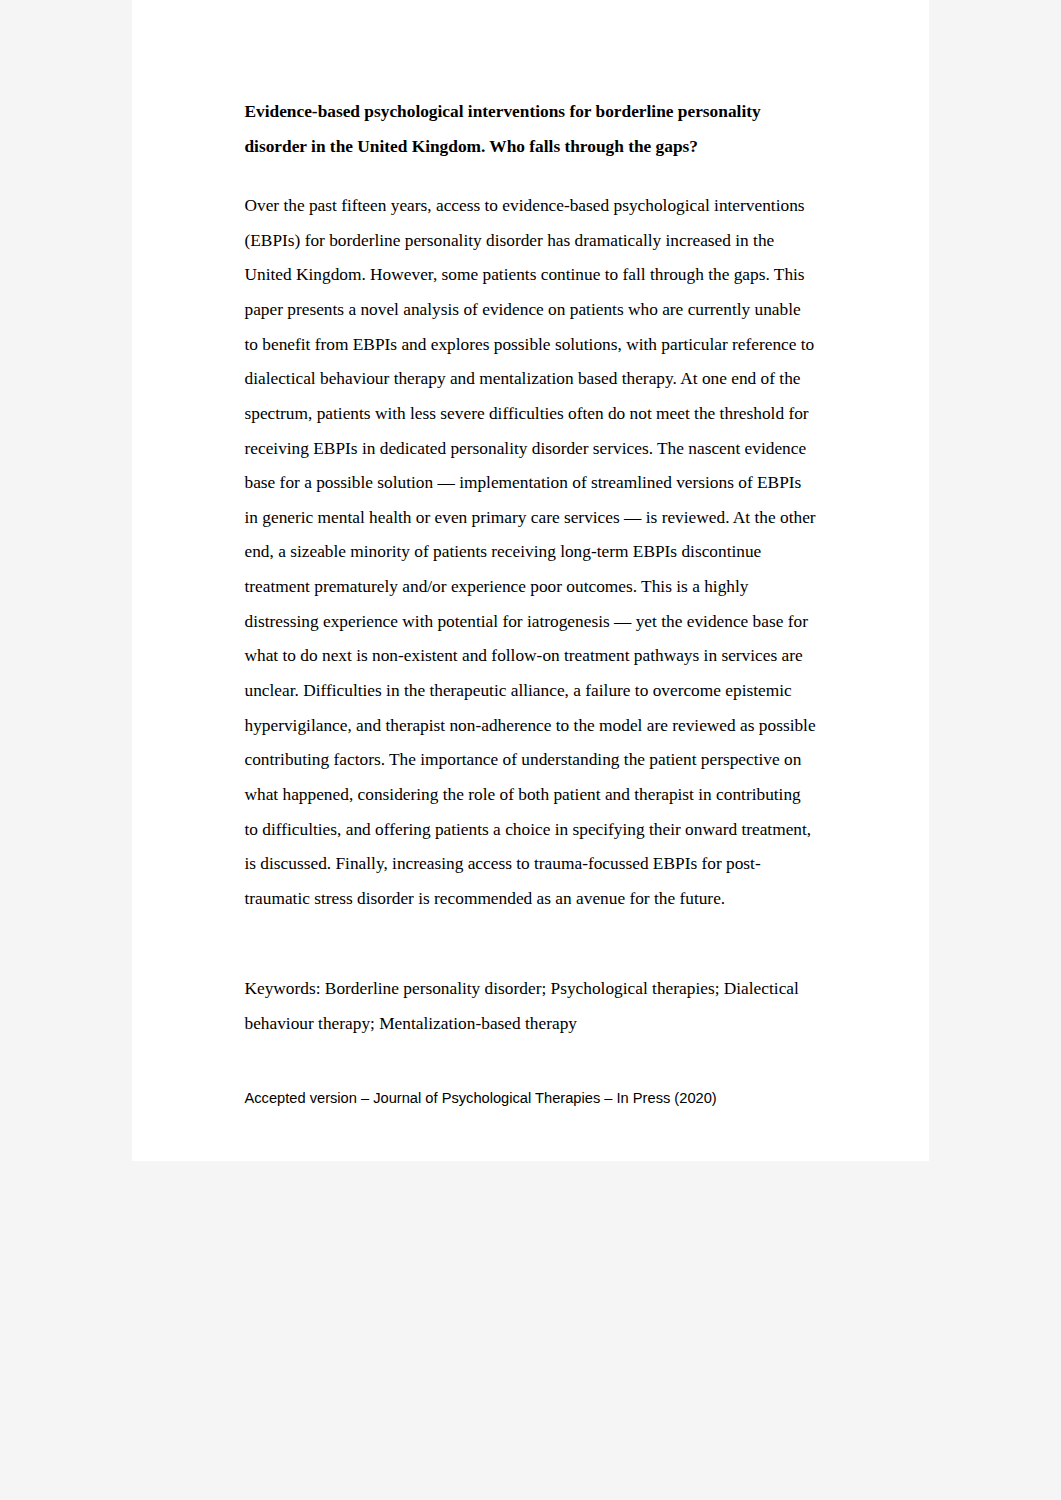Evidence-based psychological interventions for borderline personality disorder in the United Kingdom. Who falls through the gaps?
Over the past fifteen years, access to evidence-based psychological interventions (EBPIs) for borderline personality disorder has dramatically increased in the United Kingdom. However, some patients continue to fall through the gaps. This paper presents a novel analysis of evidence on patients who are currently unable to benefit from EBPIs and explores possible solutions, with particular reference to dialectical behaviour therapy and mentalization based therapy. At one end of the spectrum, patients with less severe difficulties often do not meet the threshold for receiving EBPIs in dedicated personality disorder services. The nascent evidence base for a possible solution — implementation of streamlined versions of EBPIs in generic mental health or even primary care services — is reviewed. At the other end, a sizeable minority of patients receiving long-term EBPIs discontinue treatment prematurely and/or experience poor outcomes. This is a highly distressing experience with potential for iatrogenesis — yet the evidence base for what to do next is non-existent and follow-on treatment pathways in services are unclear. Difficulties in the therapeutic alliance, a failure to overcome epistemic hypervigilance, and therapist non-adherence to the model are reviewed as possible contributing factors. The importance of understanding the patient perspective on what happened, considering the role of both patient and therapist in contributing to difficulties, and offering patients a choice in specifying their onward treatment, is discussed. Finally, increasing access to trauma-focussed EBPIs for post-traumatic stress disorder is recommended as an avenue for the future.
Keywords: Borderline personality disorder; Psychological therapies; Dialectical behaviour therapy; Mentalization-based therapy
Accepted version – Journal of Psychological Therapies – In Press (2020)